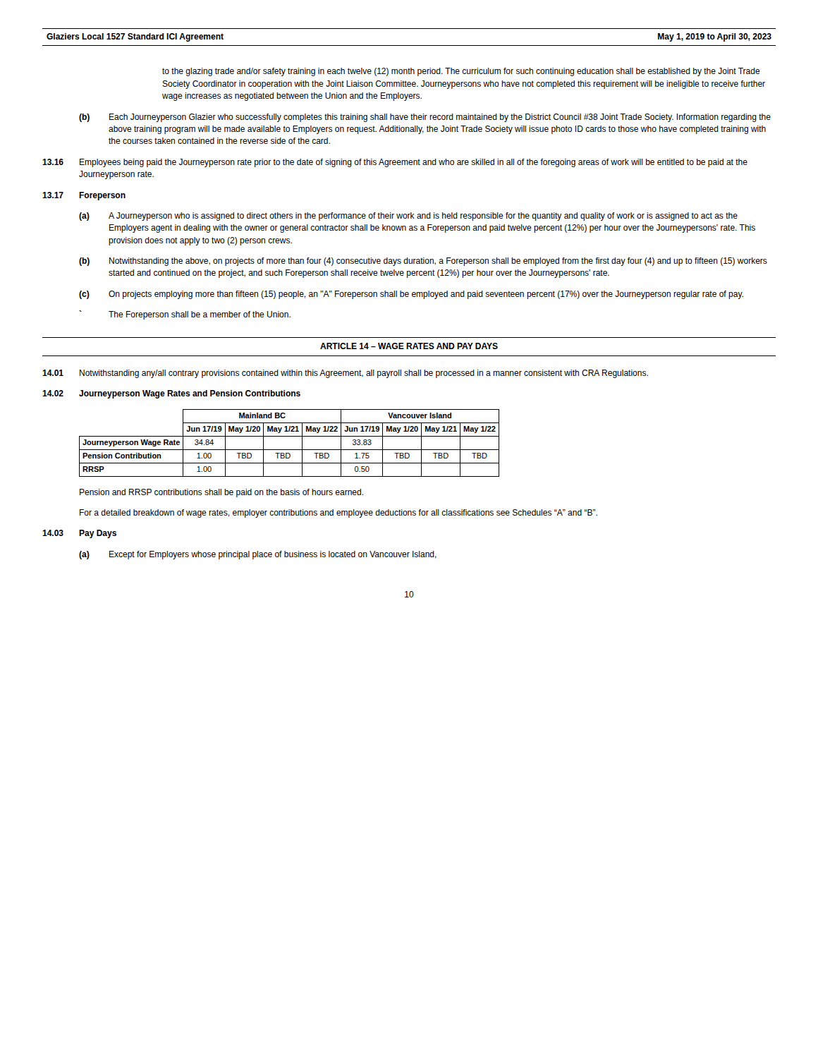Glaziers Local 1527 Standard ICI Agreement May 1, 2019 to April 30, 2023
to the glazing trade and/or safety training in each twelve (12) month period. The curriculum for such continuing education shall be established by the Joint Trade Society Coordinator in cooperation with the Joint Liaison Committee. Journeypersons who have not completed this requirement will be ineligible to receive further wage increases as negotiated between the Union and the Employers.
(b)
Each Journeyperson Glazier who successfully completes this training shall have their record maintained by the District Council #38 Joint Trade Society. Information regarding the above training program will be made available to Employers on request. Additionally, the Joint Trade Society will issue photo ID cards to those who have completed training with the courses taken contained in the reverse side of the card.
13.16
Employees being paid the Journeyperson rate prior to the date of signing of this Agreement and who are skilled in all of the foregoing areas of work will be entitled to be paid at the Journeyperson rate.
13.17
Foreperson
(a)
A Journeyperson who is assigned to direct others in the performance of their work and is held responsible for the quantity and quality of work or is assigned to act as the Employers agent in dealing with the owner or general contractor shall be known as a Foreperson and paid twelve percent (12%) per hour over the Journeypersons' rate. This provision does not apply to two (2) person crews.
(b)
Notwithstanding the above, on projects of more than four (4) consecutive days duration, a Foreperson shall be employed from the first day four (4) and up to fifteen (15) workers started and continued on the project, and such Foreperson shall receive twelve percent (12%) per hour over the Journeypersons' rate.
(c)
On projects employing more than fifteen (15) people, an "A" Foreperson shall be employed and paid seventeen percent (17%) over the Journeyperson regular rate of pay.
`
The Foreperson shall be a member of the Union.
ARTICLE 14 – WAGE RATES AND PAY DAYS
14.01
Notwithstanding any/all contrary provisions contained within this Agreement, all payroll shall be processed in a manner consistent with CRA Regulations.
14.02
Journeyperson Wage Rates and Pension Contributions
| | Mainland BC | Vancouver Island |
| | Jun 17/19 | May 1/20 | May 1/21 | May 1/22 | Jun 17/19 | May 1/20 | May 1/21 | May 1/22 |
| Journeyperson Wage Rate | 34.84 | | | | 33.83 | | | |
| Pension Contribution | 1.00 | TBD | TBD | TBD | 1.75 | TBD | TBD | TBD |
| RRSP | 1.00 | | | | 0.50 | | | |
Pension and RRSP contributions shall be paid on the basis of hours earned.
For a detailed breakdown of wage rates, employer contributions and employee deductions for all classifications see Schedules “A” and “B”.
14.03
Pay Days
(a)
Except for Employers whose principal place of business is located on Vancouver Island,
10